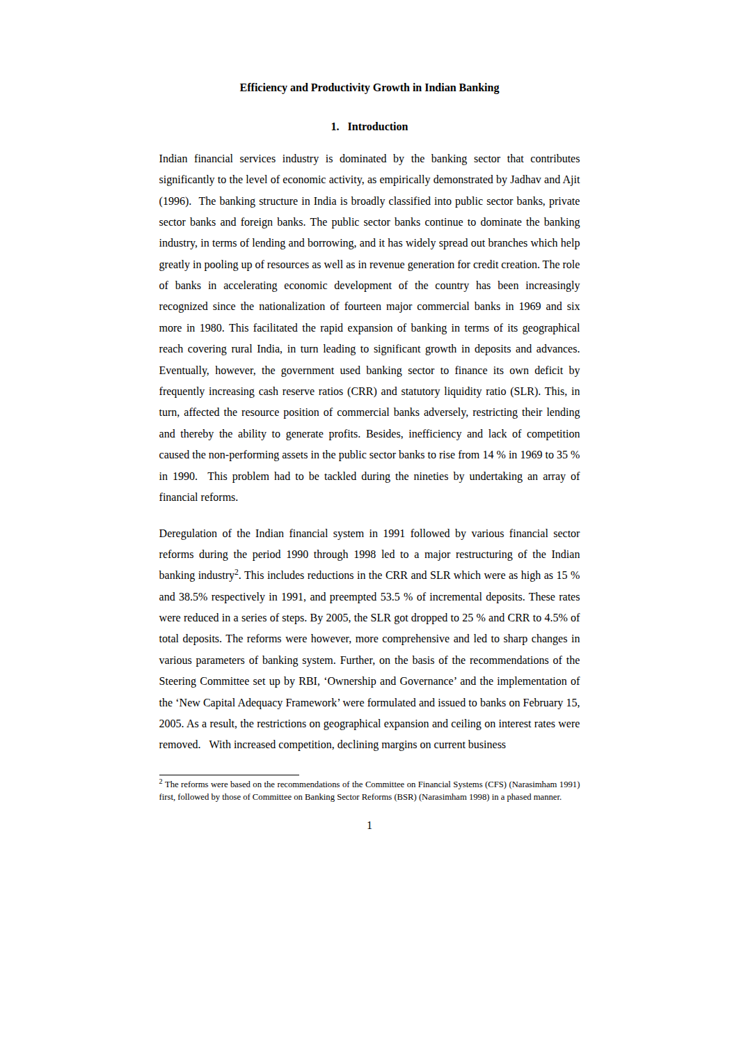Efficiency and Productivity Growth in Indian Banking
1. Introduction
Indian financial services industry is dominated by the banking sector that contributes significantly to the level of economic activity, as empirically demonstrated by Jadhav and Ajit (1996). The banking structure in India is broadly classified into public sector banks, private sector banks and foreign banks. The public sector banks continue to dominate the banking industry, in terms of lending and borrowing, and it has widely spread out branches which help greatly in pooling up of resources as well as in revenue generation for credit creation. The role of banks in accelerating economic development of the country has been increasingly recognized since the nationalization of fourteen major commercial banks in 1969 and six more in 1980. This facilitated the rapid expansion of banking in terms of its geographical reach covering rural India, in turn leading to significant growth in deposits and advances. Eventually, however, the government used banking sector to finance its own deficit by frequently increasing cash reserve ratios (CRR) and statutory liquidity ratio (SLR). This, in turn, affected the resource position of commercial banks adversely, restricting their lending and thereby the ability to generate profits. Besides, inefficiency and lack of competition caused the non-performing assets in the public sector banks to rise from 14 % in 1969 to 35 % in 1990. This problem had to be tackled during the nineties by undertaking an array of financial reforms.
Deregulation of the Indian financial system in 1991 followed by various financial sector reforms during the period 1990 through 1998 led to a major restructuring of the Indian banking industry2. This includes reductions in the CRR and SLR which were as high as 15 % and 38.5% respectively in 1991, and preempted 53.5 % of incremental deposits. These rates were reduced in a series of steps. By 2005, the SLR got dropped to 25 % and CRR to 4.5% of total deposits. The reforms were however, more comprehensive and led to sharp changes in various parameters of banking system. Further, on the basis of the recommendations of the Steering Committee set up by RBI, ‘Ownership and Governance’ and the implementation of the ‘New Capital Adequacy Framework’ were formulated and issued to banks on February 15, 2005. As a result, the restrictions on geographical expansion and ceiling on interest rates were removed. With increased competition, declining margins on current business
2 The reforms were based on the recommendations of the Committee on Financial Systems (CFS) (Narasimham 1991) first, followed by those of Committee on Banking Sector Reforms (BSR) (Narasimham 1998) in a phased manner.
1